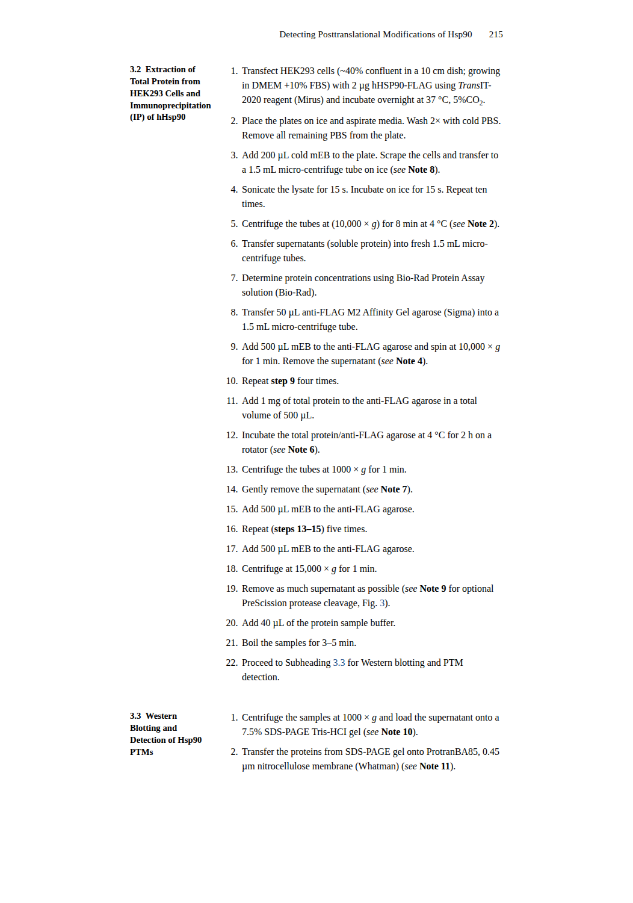Detecting Posttranslational Modifications of Hsp90215
3.2 Extraction of Total Protein from HEK293 Cells and Immunoprecipitation (IP) of hHsp90
Transfect HEK293 cells (~40% confluent in a 10 cm dish; growing in DMEM +10% FBS) with 2 µg hHSP90-FLAG using Trans IT-2020 reagent (Mirus) and incubate overnight at 37 °C, 5%CO2.
Place the plates on ice and aspirate media. Wash 2× with cold PBS. Remove all remaining PBS from the plate.
Add 200 µL cold mEB to the plate. Scrape the cells and transfer to a 1.5 mL micro-centrifuge tube on ice (see Note 8).
Sonicate the lysate for 15 s. Incubate on ice for 15 s. Repeat ten times.
Centrifuge the tubes at (10,000 × g) for 8 min at 4 °C (see Note 2).
Transfer supernatants (soluble protein) into fresh 1.5 mL micro-centrifuge tubes.
Determine protein concentrations using Bio-Rad Protein Assay solution (Bio-Rad).
Transfer 50 µL anti-FLAG M2 Affinity Gel agarose (Sigma) into a 1.5 mL micro-centrifuge tube.
Add 500 µL mEB to the anti-FLAG agarose and spin at 10,000 × g for 1 min. Remove the supernatant (see Note 4).
Repeat step 9 four times.
Add 1 mg of total protein to the anti-FLAG agarose in a total volume of 500 µL.
Incubate the total protein/anti-FLAG agarose at 4 °C for 2 h on a rotator (see Note 6).
Centrifuge the tubes at 1000 × g for 1 min.
Gently remove the supernatant (see Note 7).
Add 500 µL mEB to the anti-FLAG agarose.
Repeat (steps 13–15) five times.
Add 500 µL mEB to the anti-FLAG agarose.
Centrifuge at 15,000 × g for 1 min.
Remove as much supernatant as possible (see Note 9 for optional PreScission protease cleavage, Fig. 3).
Add 40 µL of the protein sample buffer.
Boil the samples for 3–5 min.
Proceed to Subheading 3.3 for Western blotting and PTM detection.
3.3 Western Blotting and Detection of Hsp90 PTMs
Centrifuge the samples at 1000 × g and load the supernatant onto a 7.5% SDS-PAGE Tris-HCI gel (see Note 10).
Transfer the proteins from SDS-PAGE gel onto ProtranBA85, 0.45 µm nitrocellulose membrane (Whatman) (see Note 11).